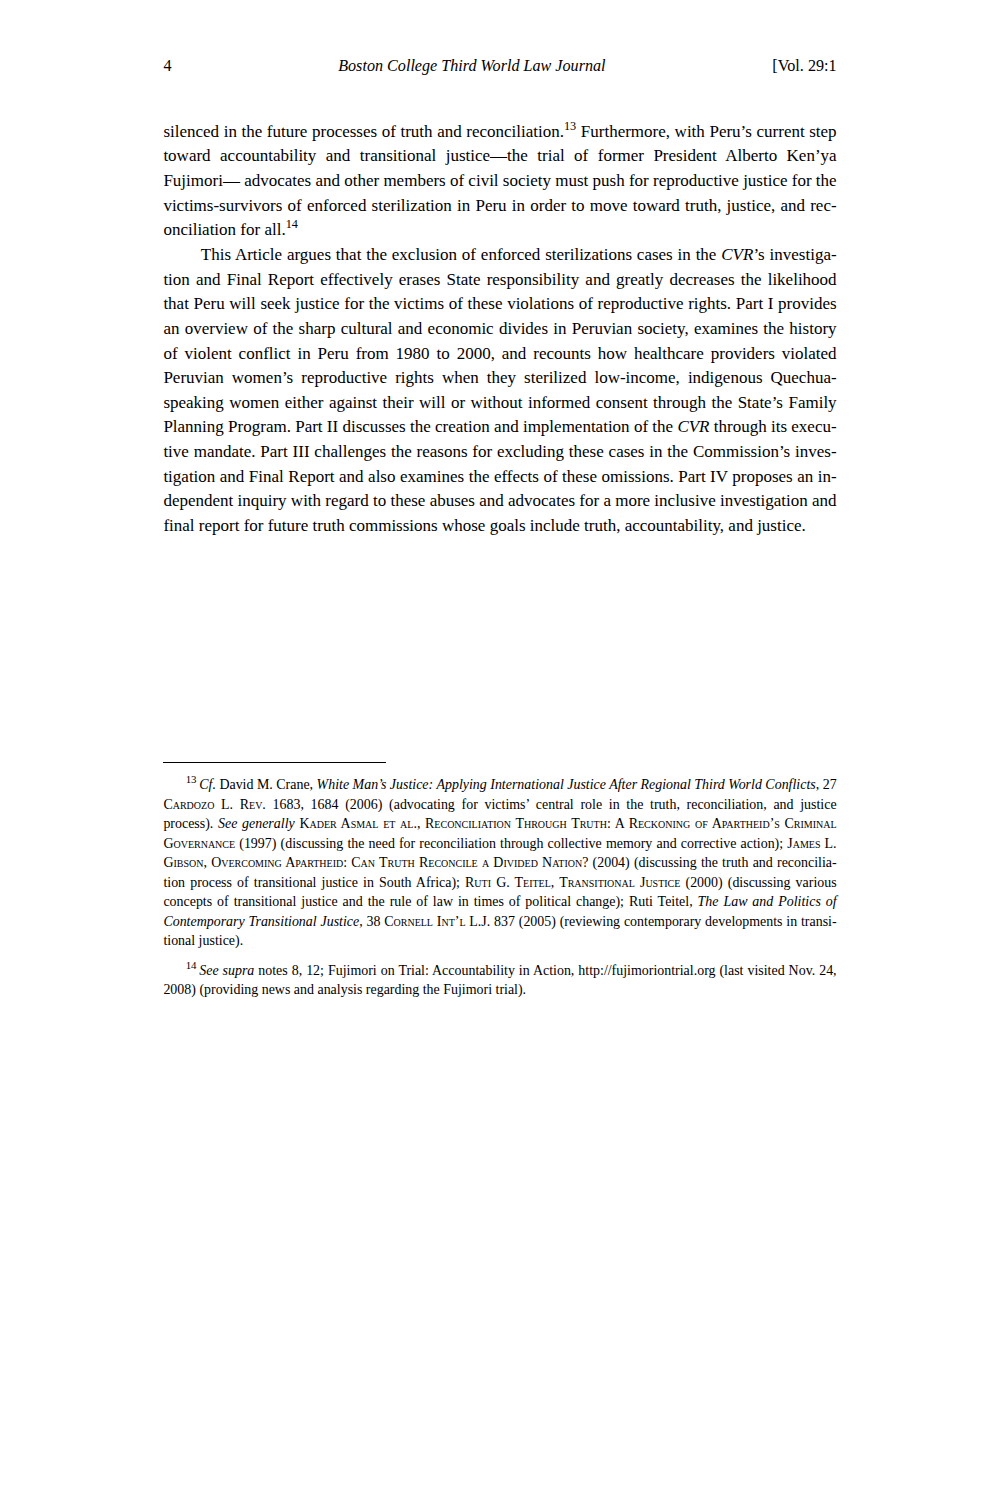4 Boston College Third World Law Journal [Vol. 29:1
silenced in the future processes of truth and reconciliation.13 Furthermore, with Peru’s current step toward accountability and transitional justice—the trial of former President Alberto Ken’ya Fujimori— advocates and other members of civil society must push for reproductive justice for the victims-survivors of enforced sterilization in Peru in order to move toward truth, justice, and reconciliation for all.14
This Article argues that the exclusion of enforced sterilizations cases in the CVR’s investigation and Final Report effectively erases State responsibility and greatly decreases the likelihood that Peru will seek justice for the victims of these violations of reproductive rights. Part I provides an overview of the sharp cultural and economic divides in Peruvian society, examines the history of violent conflict in Peru from 1980 to 2000, and recounts how healthcare providers violated Peruvian women’s reproductive rights when they sterilized low-income, indigenous Quechua-speaking women either against their will or without informed consent through the State’s Family Planning Program. Part II discusses the creation and implementation of the CVR through its executive mandate. Part III challenges the reasons for excluding these cases in the Commission’s investigation and Final Report and also examines the effects of these omissions. Part IV proposes an independent inquiry with regard to these abuses and advocates for a more inclusive investigation and final report for future truth commissions whose goals include truth, accountability, and justice.
13 Cf. David M. Crane, White Man’s Justice: Applying International Justice After Regional Third World Conflicts, 27 Cardozo L. Rev. 1683, 1684 (2006) (advocating for victims’ central role in the truth, reconciliation, and justice process). See generally Kader Asmal et al., Reconciliation Through Truth: A Reckoning of Apartheid’s Criminal Governance (1997) (discussing the need for reconciliation through collective memory and corrective action); James L. Gibson, Overcoming Apartheid: Can Truth Reconcile a Divided Nation? (2004) (discussing the truth and reconciliation process of transitional justice in South Africa); Ruti G. Teitel, Transitional Justice (2000) (discussing various concepts of transitional justice and the rule of law in times of political change); Ruti Teitel, The Law and Politics of Contemporary Transitional Justice, 38 Cornell Int’l L.J. 837 (2005) (reviewing contemporary developments in transitional justice).
14 See supra notes 8, 12; Fujimori on Trial: Accountability in Action, http://fujimoriontrial.org (last visited Nov. 24, 2008) (providing news and analysis regarding the Fujimori trial).